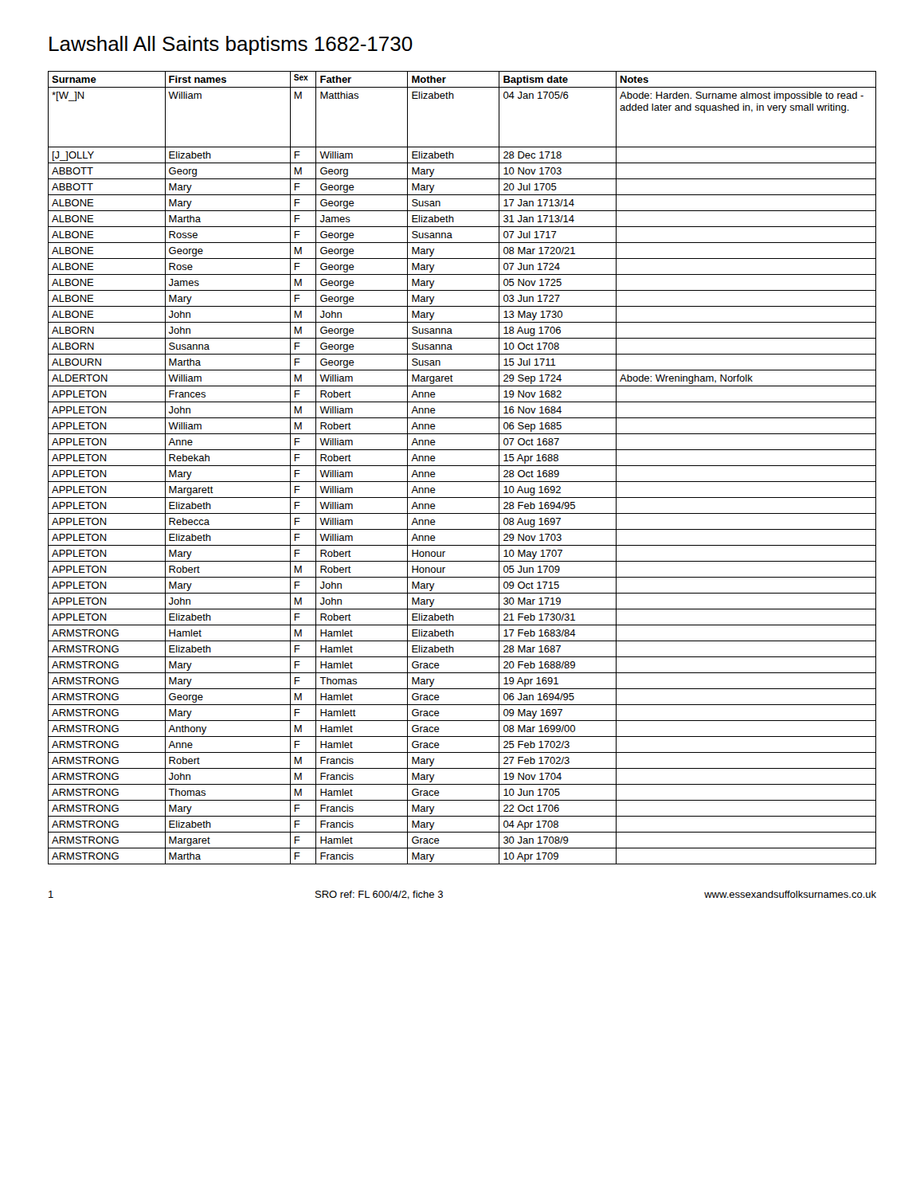Lawshall All Saints baptisms 1682-1730
| Surname | First names | Sex | Father | Mother | Baptism date | Notes |
| --- | --- | --- | --- | --- | --- | --- |
| *[W_]N | William | M | Matthias | Elizabeth | 04 Jan 1705/6 | Abode: Harden. Surname almost impossible to read - added later and squashed in, in very small writing. |
| [J_]OLLY | Elizabeth | F | William | Elizabeth | 28 Dec 1718 | |
| ABBOTT | Georg | M | Georg | Mary | 10 Nov 1703 | |
| ABBOTT | Mary | F | George | Mary | 20 Jul 1705 | |
| ALBONE | Mary | F | George | Susan | 17 Jan 1713/14 | |
| ALBONE | Martha | F | James | Elizabeth | 31 Jan 1713/14 | |
| ALBONE | Rosse | F | George | Susanna | 07 Jul 1717 | |
| ALBONE | George | M | George | Mary | 08 Mar 1720/21 | |
| ALBONE | Rose | F | George | Mary | 07 Jun 1724 | |
| ALBONE | James | M | George | Mary | 05 Nov 1725 | |
| ALBONE | Mary | F | George | Mary | 03 Jun 1727 | |
| ALBONE | John | M | John | Mary | 13 May 1730 | |
| ALBORN | John | M | George | Susanna | 18 Aug 1706 | |
| ALBORN | Susanna | F | George | Susanna | 10 Oct 1708 | |
| ALBOURN | Martha | F | George | Susan | 15 Jul 1711 | |
| ALDERTON | William | M | William | Margaret | 29 Sep 1724 | Abode: Wreningham, Norfolk |
| APPLETON | Frances | F | Robert | Anne | 19 Nov 1682 | |
| APPLETON | John | M | William | Anne | 16 Nov 1684 | |
| APPLETON | William | M | Robert | Anne | 06 Sep 1685 | |
| APPLETON | Anne | F | William | Anne | 07 Oct 1687 | |
| APPLETON | Rebekah | F | Robert | Anne | 15 Apr 1688 | |
| APPLETON | Mary | F | William | Anne | 28 Oct 1689 | |
| APPLETON | Margarett | F | William | Anne | 10 Aug 1692 | |
| APPLETON | Elizabeth | F | William | Anne | 28 Feb 1694/95 | |
| APPLETON | Rebecca | F | William | Anne | 08 Aug 1697 | |
| APPLETON | Elizabeth | F | William | Anne | 29 Nov 1703 | |
| APPLETON | Mary | F | Robert | Honour | 10 May 1707 | |
| APPLETON | Robert | M | Robert | Honour | 05 Jun 1709 | |
| APPLETON | Mary | F | John | Mary | 09 Oct 1715 | |
| APPLETON | John | M | John | Mary | 30 Mar 1719 | |
| APPLETON | Elizabeth | F | Robert | Elizabeth | 21 Feb 1730/31 | |
| ARMSTRONG | Hamlet | M | Hamlet | Elizabeth | 17 Feb 1683/84 | |
| ARMSTRONG | Elizabeth | F | Hamlet | Elizabeth | 28 Mar 1687 | |
| ARMSTRONG | Mary | F | Hamlet | Grace | 20 Feb 1688/89 | |
| ARMSTRONG | Mary | F | Thomas | Mary | 19 Apr 1691 | |
| ARMSTRONG | George | M | Hamlet | Grace | 06 Jan 1694/95 | |
| ARMSTRONG | Mary | F | Hamlett | Grace | 09 May 1697 | |
| ARMSTRONG | Anthony | M | Hamlet | Grace | 08 Mar 1699/00 | |
| ARMSTRONG | Anne | F | Hamlet | Grace | 25 Feb 1702/3 | |
| ARMSTRONG | Robert | M | Francis | Mary | 27 Feb 1702/3 | |
| ARMSTRONG | John | M | Francis | Mary | 19 Nov 1704 | |
| ARMSTRONG | Thomas | M | Hamlet | Grace | 10 Jun 1705 | |
| ARMSTRONG | Mary | F | Francis | Mary | 22 Oct 1706 | |
| ARMSTRONG | Elizabeth | F | Francis | Mary | 04 Apr 1708 | |
| ARMSTRONG | Margaret | F | Hamlet | Grace | 30 Jan 1708/9 | |
| ARMSTRONG | Martha | F | Francis | Mary | 10 Apr 1709 | |
1 SRO ref: FL 600/4/2, fiche 3 www.essexandsuffolksurnames.co.uk